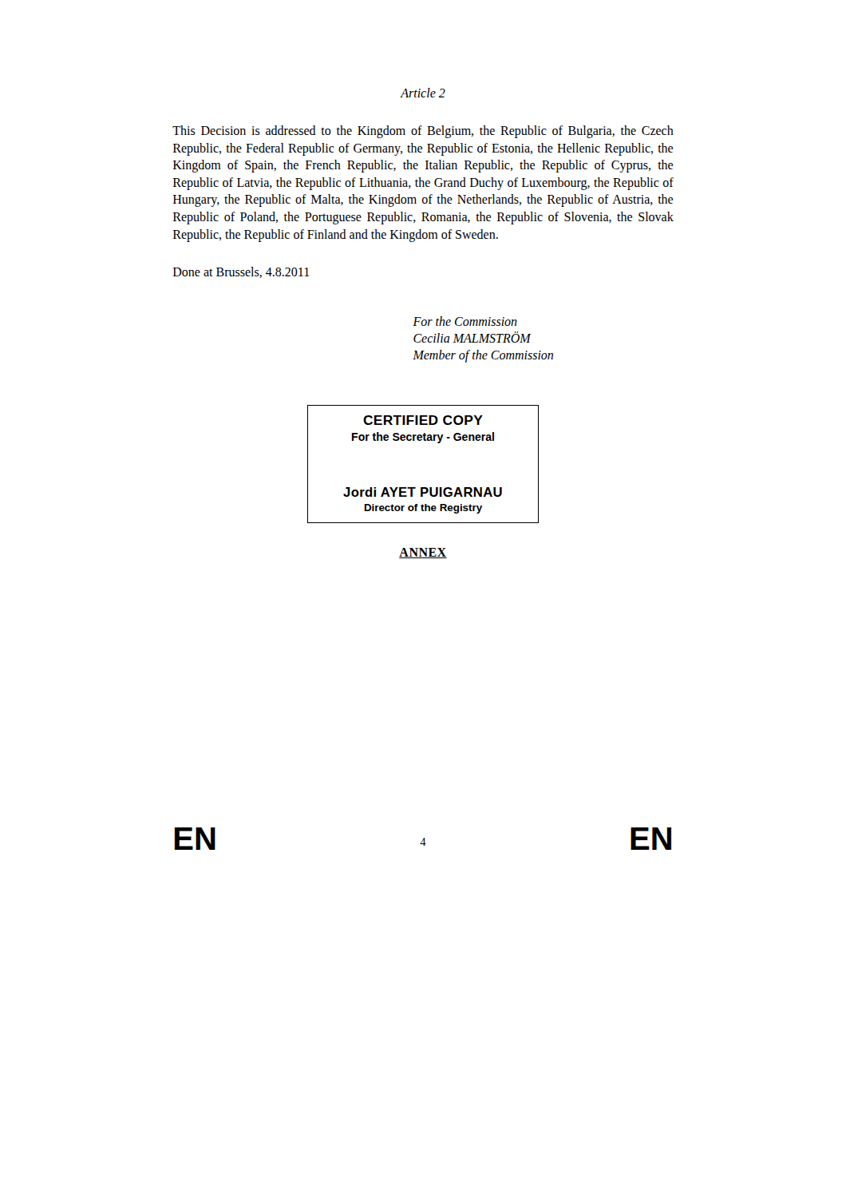Article 2
This Decision is addressed to the Kingdom of Belgium, the Republic of Bulgaria, the Czech Republic, the Federal Republic of Germany, the Republic of Estonia, the Hellenic Republic, the Kingdom of Spain, the French Republic, the Italian Republic, the Republic of Cyprus, the Republic of Latvia, the Republic of Lithuania, the Grand Duchy of Luxembourg, the Republic of Hungary, the Republic of Malta, the Kingdom of the Netherlands, the Republic of Austria, the Republic of Poland, the Portuguese Republic, Romania, the Republic of Slovenia, the Slovak Republic, the Republic of Finland and the Kingdom of Sweden.
Done at Brussels, 4.8.2011
For the Commission
Cecilia MALMSTRÖM
Member of the Commission
CERTIFIED COPY
For the Secretary - General
Jordi AYET PUIGARNAU
Director of the Registry
ANNEX
EN 4 EN